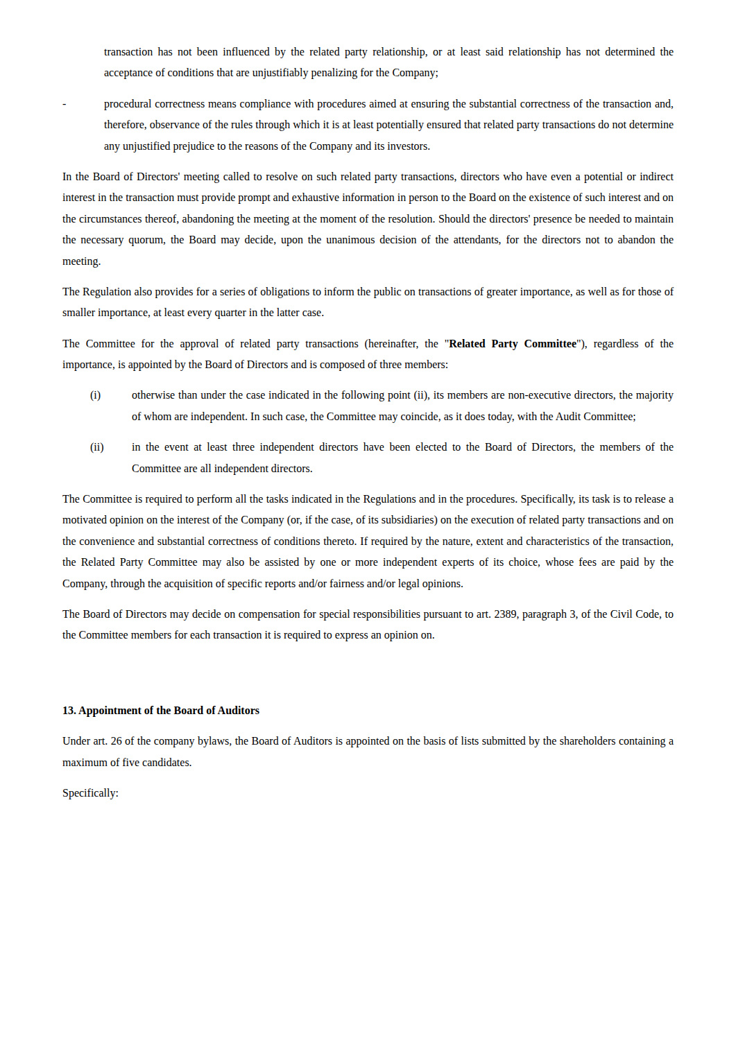transaction has not been influenced by the related party relationship, or at least said relationship has not determined the acceptance of conditions that are unjustifiably penalizing for the Company;
- procedural correctness means compliance with procedures aimed at ensuring the substantial correctness of the transaction and, therefore, observance of the rules through which it is at least potentially ensured that related party transactions do not determine any unjustified prejudice to the reasons of the Company and its investors.
In the Board of Directors' meeting called to resolve on such related party transactions, directors who have even a potential or indirect interest in the transaction must provide prompt and exhaustive information in person to the Board on the existence of such interest and on the circumstances thereof, abandoning the meeting at the moment of the resolution. Should the directors' presence be needed to maintain the necessary quorum, the Board may decide, upon the unanimous decision of the attendants, for the directors not to abandon the meeting.
The Regulation also provides for a series of obligations to inform the public on transactions of greater importance, as well as for those of smaller importance, at least every quarter in the latter case.
The Committee for the approval of related party transactions (hereinafter, the "Related Party Committee"), regardless of the importance, is appointed by the Board of Directors and is composed of three members:
(i) otherwise than under the case indicated in the following point (ii), its members are non-executive directors, the majority of whom are independent. In such case, the Committee may coincide, as it does today, with the Audit Committee;
(ii) in the event at least three independent directors have been elected to the Board of Directors, the members of the Committee are all independent directors.
The Committee is required to perform all the tasks indicated in the Regulations and in the procedures. Specifically, its task is to release a motivated opinion on the interest of the Company (or, if the case, of its subsidiaries) on the execution of related party transactions and on the convenience and substantial correctness of conditions thereto. If required by the nature, extent and characteristics of the transaction, the Related Party Committee may also be assisted by one or more independent experts of its choice, whose fees are paid by the Company, through the acquisition of specific reports and/or fairness and/or legal opinions.
The Board of Directors may decide on compensation for special responsibilities pursuant to art. 2389, paragraph 3, of the Civil Code, to the Committee members for each transaction it is required to express an opinion on.
13. Appointment of the Board of Auditors
Under art. 26 of the company bylaws, the Board of Auditors is appointed on the basis of lists submitted by the shareholders containing a maximum of five candidates.
Specifically: